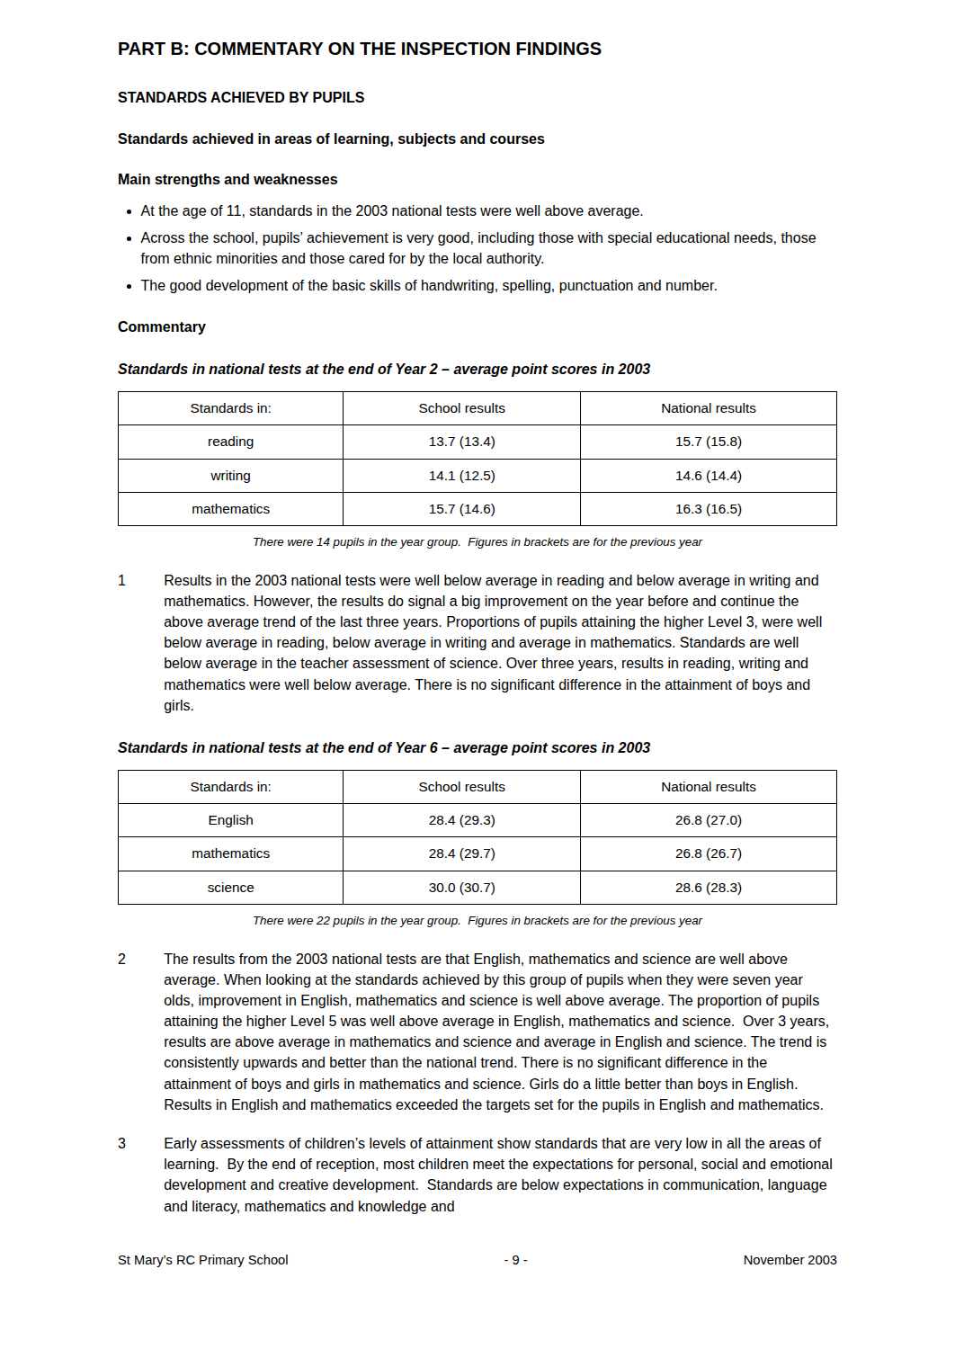PART B: COMMENTARY ON THE INSPECTION FINDINGS
STANDARDS ACHIEVED BY PUPILS
Standards achieved in areas of learning, subjects and courses
Main strengths and weaknesses
At the age of 11, standards in the 2003 national tests were well above average.
Across the school, pupils’ achievement is very good, including those with special educational needs, those from ethnic minorities and those cared for by the local authority.
The good development of the basic skills of handwriting, spelling, punctuation and number.
Commentary
Standards in national tests at the end of Year 2 – average point scores in 2003
| Standards in: | School results | National results |
| --- | --- | --- |
| reading | 13.7 (13.4) | 15.7 (15.8) |
| writing | 14.1 (12.5) | 14.6 (14.4) |
| mathematics | 15.7 (14.6) | 16.3 (16.5) |
There were 14 pupils in the year group. Figures in brackets are for the previous year
1
Results in the 2003 national tests were well below average in reading and below average in writing and mathematics. However, the results do signal a big improvement on the year before and continue the above average trend of the last three years. Proportions of pupils attaining the higher Level 3, were well below average in reading, below average in writing and average in mathematics. Standards are well below average in the teacher assessment of science. Over three years, results in reading, writing and mathematics were well below average. There is no significant difference in the attainment of boys and girls.
Standards in national tests at the end of Year 6 – average point scores in 2003
| Standards in: | School results | National results |
| --- | --- | --- |
| English | 28.4 (29.3) | 26.8 (27.0) |
| mathematics | 28.4 (29.7) | 26.8 (26.7) |
| science | 30.0 (30.7) | 28.6 (28.3) |
There were 22 pupils in the year group. Figures in brackets are for the previous year
2
The results from the 2003 national tests are that English, mathematics and science are well above average. When looking at the standards achieved by this group of pupils when they were seven year olds, improvement in English, mathematics and science is well above average. The proportion of pupils attaining the higher Level 5 was well above average in English, mathematics and science. Over 3 years, results are above average in mathematics and science and average in English and science. The trend is consistently upwards and better than the national trend. There is no significant difference in the attainment of boys and girls in mathematics and science. Girls do a little better than boys in English. Results in English and mathematics exceeded the targets set for the pupils in English and mathematics.
3
Early assessments of children’s levels of attainment show standards that are very low in all the areas of learning. By the end of reception, most children meet the expectations for personal, social and emotional development and creative development. Standards are below expectations in communication, language and literacy, mathematics and knowledge and
St Mary’s RC Primary School - 9 - November 2003